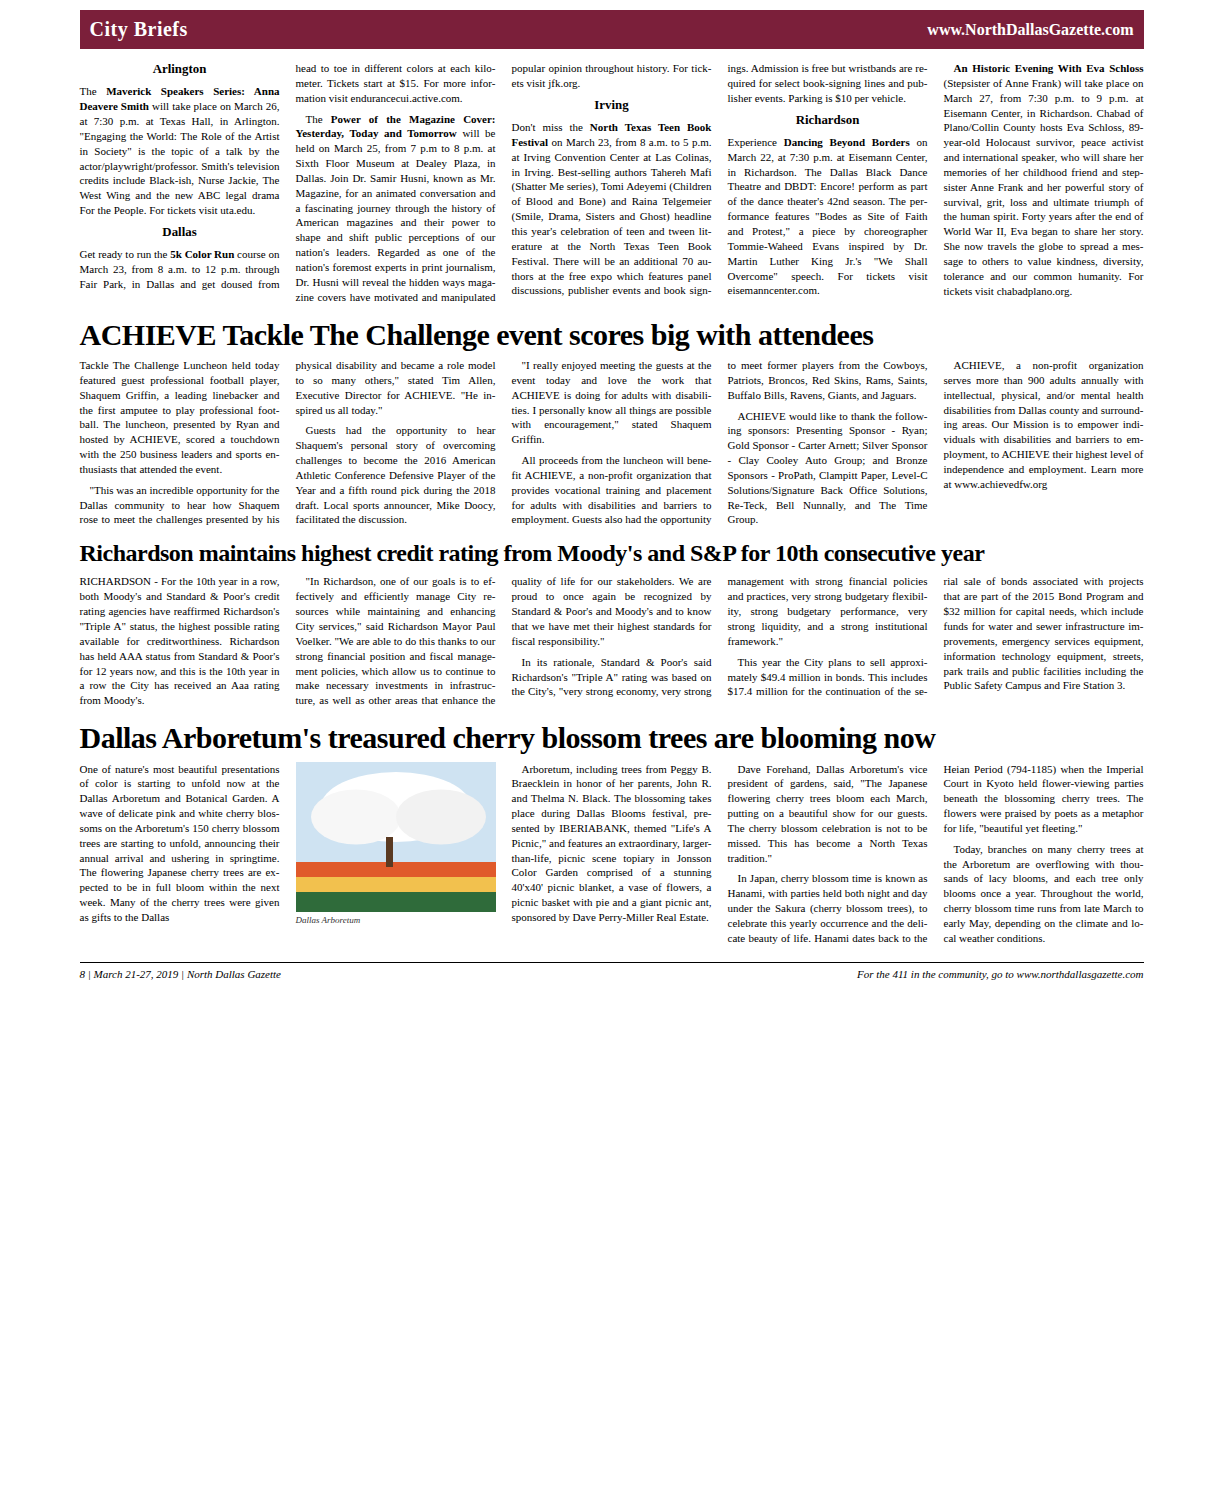City Briefs
www.NorthDallasGazette.com
Arlington
The Maverick Speakers Series: Anna Deavere Smith will take place on March 26, at 7:30 p.m. at Texas Hall, in Arlington. "Engaging the World: The Role of the Artist in Society" is the topic of a talk by the actor/playwright/professor. Smith's television credits include Black-ish, Nurse Jackie, The West Wing and the new ABC legal drama For the People. For tickets visit uta.edu.
Dallas
Get ready to run the 5k Color Run course on March 23, from 8 a.m. to 12 p.m. through Fair Park, in Dallas and get doused from head to toe in different colors at each kilometer. Tickets start at $15. For more information visit endurancecui.active.com.
The Power of the Magazine Cover: Yesterday, Today and Tomorrow will be held on March 25, from 7 p.m to 8 p.m. at Sixth Floor Museum at Dealey Plaza, in Dallas. Join Dr. Samir Husni, known as Mr. Magazine, for an animated conversation and a fascinating journey through the history of American magazines and their power to shape and shift public perceptions of our nation's leaders. Regarded as one of the nation's foremost experts in print journalism, Dr. Husni will reveal the hidden ways magazine covers have motivated and manipulated popular opinion throughout history. For tickets visit jfk.org.
Irving
Don't miss the North Texas Teen Book Festival on March 23, from 8 a.m. to 5 p.m. at Irving Convention Center at Las Colinas, in Irving. Best-selling authors Tahereh Mafi (Shatter Me series), Tomi Adeyemi (Children of Blood and Bone) and Raina Telgemeier (Smile, Drama, Sisters and Ghost) headline this year's celebration of teen and tween literature at the North Texas Teen Book Festival. There will be an additional 70 authors at the free expo which features panel discussions, publisher events and book signings. Admission is free but wristbands are required for select book-signing lines and publisher events. Parking is $10 per vehicle.
Richardson
Experience Dancing Beyond Borders on March 22, at 7:30 p.m. at Eisemann Center, in Richardson. The Dallas Black Dance Theatre and DBDT: Encore! perform as part of the dance theater's 42nd season. The performance features "Bodes as Site of Faith and Protest," a piece by choreographer Tommie-Waheed Evans inspired by Dr. Martin Luther King Jr.'s "We Shall Overcome" speech. For tickets visit eisemanncenter.com.
An Historic Evening With Eva Schloss (Stepsister of Anne Frank) will take place on March 27, from 7:30 p.m. to 9 p.m. at Eisemann Center, in Richardson. Chabad of Plano/Collin County hosts Eva Schloss, 89-year-old Holocaust survivor, peace activist and international speaker, who will share her memories of her childhood friend and stepsister Anne Frank and her powerful story of survival, grit, loss and ultimate triumph of the human spirit. Forty years after the end of World War II, Eva began to share her story. She now travels the globe to spread a message to others to value kindness, diversity, tolerance and our common humanity. For tickets visit chabadplano.org.
ACHIEVE Tackle The Challenge event scores big with attendees
Tackle The Challenge Luncheon held today featured guest professional football player, Shaquem Griffin, a leading linebacker and the first amputee to play professional football. The luncheon, presented by Ryan and hosted by ACHIEVE, scored a touchdown with the 250 business leaders and sports enthusiasts that attended the event.
"This was an incredible opportunity for the Dallas community to hear how Shaquem rose to meet the challenges presented by his physical disability and became a role model to so many others," stated Tim Allen, Executive Director for ACHIEVE. "He inspired us all today."
Guests had the opportunity to hear Shaquem's personal story of overcoming challenges to become the 2016 American Athletic Conference Defensive Player of the Year and a fifth round pick during the 2018 draft. Local sports announcer, Mike Doocy, facilitated the discussion.
"I really enjoyed meeting the guests at the event today and love the work that ACHIEVE is doing for adults with disabilities. I personally know all things are possible with encouragement," stated Shaquem Griffin.
All proceeds from the luncheon will benefit ACHIEVE, a non-profit organization that provides vocational training and placement for adults with disabilities and barriers to employment. Guests also had the opportunity to meet former players from the Cowboys, Patriots, Broncos, Red Skins, Rams, Saints, Buffalo Bills, Ravens, Giants, and Jaguars.
ACHIEVE would like to thank the following sponsors: Presenting Sponsor - Ryan; Gold Sponsor - Carter Arnett; Silver Sponsor - Clay Cooley Auto Group; and Bronze Sponsors - ProPath, Clampitt Paper, Level-C Solutions/Signature Back Office Solutions, Re-Teck, Bell Nunnally, and The Time Group.
ACHIEVE, a non-profit organization serves more than 900 adults annually with intellectual, physical, and/or mental health disabilities from Dallas county and surrounding areas. Our Mission is to empower individuals with disabilities and barriers to employment, to ACHIEVE their highest level of independence and employment. Learn more at www.achievedfw.org
Richardson maintains highest credit rating from Moody's and S&P for 10th consecutive year
RICHARDSON - For the 10th year in a row, both Moody's and Standard & Poor's credit rating agencies have reaffirmed Richardson's "Triple A" status, the highest possible rating available for creditworthiness. Richardson has held AAA status from Standard & Poor's for 12 years now, and this is the 10th year in a row the City has received an Aaa rating from Moody's.
"In Richardson, one of our goals is to effectively and efficiently manage City resources while maintaining and enhancing City services," said Richardson Mayor Paul Voelker. "We are able to do this thanks to our strong financial position and fiscal management policies, which allow us to continue to make necessary investments in infrastructure, as well as other areas that enhance the quality of life for our stakeholders. We are proud to once again be recognized by Standard & Poor's and Moody's and to know that we have met their highest standards for fiscal responsibility."
In its rationale, Standard & Poor's said Richardson's "Triple A" rating was based on the City's, "very strong economy, very strong management with strong financial policies and practices, very strong budgetary flexibility, strong budgetary performance, very strong liquidity, and a strong institutional framework."
This year the City plans to sell approximately $49.4 million in bonds. This includes $17.4 million for the continuation of the serial sale of bonds associated with projects that are part of the 2015 Bond Program and $32 million for capital needs, which include funds for water and sewer infrastructure improvements, emergency services equipment, information technology equipment, streets, park trails and public facilities including the Public Safety Campus and Fire Station 3.
Dallas Arboretum's treasured cherry blossom trees are blooming now
One of nature's most beautiful presentations of color is starting to unfold now at the Dallas Arboretum and Botanical Garden. A wave of delicate pink and white cherry blossoms on the Arboretum's 150 cherry blossom trees are starting to unfold, announcing their annual arrival and ushering in springtime. The flowering Japanese cherry trees are expected to be in full bloom within the next week. Many of the cherry trees were given as gifts to the Dallas
Dallas Arboretum
Arboretum, including trees from Peggy B. Braecklein in honor of her parents, John R. and Thelma N. Black. The blossoming takes place during Dallas Blooms festival, presented by IBERIABANK, themed "Life's A Picnic," and features an extraordinary, larger-than-life, picnic scene topiary in Jonsson Color Garden comprised of a stunning 40'x40' picnic blanket, a vase of flowers, a picnic basket with pie and a giant picnic ant, sponsored by Dave Perry-Miller Real Estate.
Dave Forehand, Dallas Arboretum's vice president of gardens, said, "The Japanese flowering cherry trees bloom each March, putting on a beautiful show for our guests. The cherry blossom celebration is not to be missed. This has become a North Texas tradition."
In Japan, cherry blossom time is known as Hanami, with parties held both night and day under the Sakura (cherry blossom trees), to celebrate this yearly occurrence and the delicate beauty of life. Hanami dates back to the Heian Period (794-1185) when the Imperial Court in Kyoto held flower-viewing parties beneath the blossoming cherry trees. The flowers were praised by poets as a metaphor for life, "beautiful yet fleeting."
Today, branches on many cherry trees at the Arboretum are overflowing with thousands of lacy blooms, and each tree only blooms once a year. Throughout the world, cherry blossom time runs from late March to early May, depending on the climate and local weather conditions.
8 | March 21-27, 2019 | North Dallas Gazette
For the 411 in the community, go to www.northdallasgazette.com